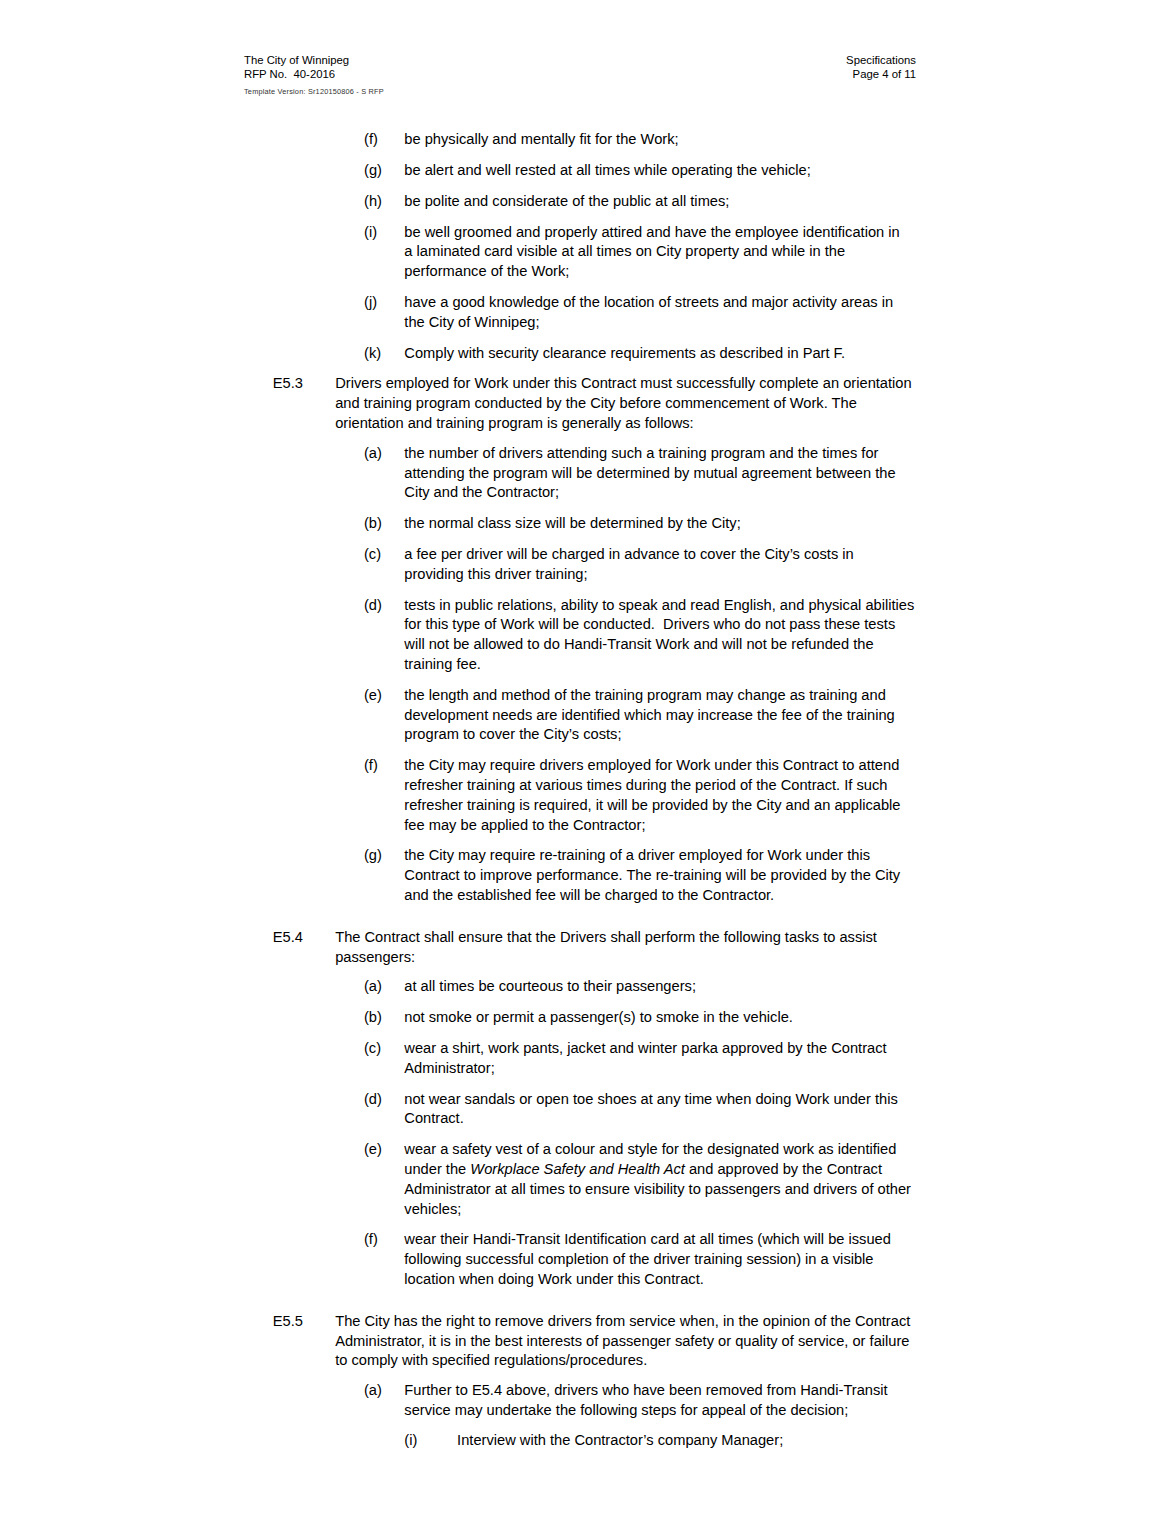The City of Winnipeg
RFP No. 40-2016
Template Version: Sr120150806 - S RFP
Specifications
Page 4 of 11
(f) be physically and mentally fit for the Work;
(g) be alert and well rested at all times while operating the vehicle;
(h) be polite and considerate of the public at all times;
(i) be well groomed and properly attired and have the employee identification in a laminated card visible at all times on City property and while in the performance of the Work;
(j) have a good knowledge of the location of streets and major activity areas in the City of Winnipeg;
(k) Comply with security clearance requirements as described in Part F.
E5.3
Drivers employed for Work under this Contract must successfully complete an orientation and training program conducted by the City before commencement of Work. The orientation and training program is generally as follows:
(a) the number of drivers attending such a training program and the times for attending the program will be determined by mutual agreement between the City and the Contractor;
(b) the normal class size will be determined by the City;
(c) a fee per driver will be charged in advance to cover the City’s costs in providing this driver training;
(d) tests in public relations, ability to speak and read English, and physical abilities for this type of Work will be conducted. Drivers who do not pass these tests will not be allowed to do Handi-Transit Work and will not be refunded the training fee.
(e) the length and method of the training program may change as training and development needs are identified which may increase the fee of the training program to cover the City’s costs;
(f) the City may require drivers employed for Work under this Contract to attend refresher training at various times during the period of the Contract. If such refresher training is required, it will be provided by the City and an applicable fee may be applied to the Contractor;
(g) the City may require re-training of a driver employed for Work under this Contract to improve performance. The re-training will be provided by the City and the established fee will be charged to the Contractor.
E5.4
The Contract shall ensure that the Drivers shall perform the following tasks to assist passengers:
(a) at all times be courteous to their passengers;
(b) not smoke or permit a passenger(s) to smoke in the vehicle.
(c) wear a shirt, work pants, jacket and winter parka approved by the Contract Administrator;
(d) not wear sandals or open toe shoes at any time when doing Work under this Contract.
(e) wear a safety vest of a colour and style for the designated work as identified under the Workplace Safety and Health Act and approved by the Contract Administrator at all times to ensure visibility to passengers and drivers of other vehicles;
(f) wear their Handi-Transit Identification card at all times (which will be issued following successful completion of the driver training session) in a visible location when doing Work under this Contract.
E5.5
The City has the right to remove drivers from service when, in the opinion of the Contract Administrator, it is in the best interests of passenger safety or quality of service, or failure to comply with specified regulations/procedures.
(a) Further to E5.4 above, drivers who have been removed from Handi-Transit service may undertake the following steps for appeal of the decision;
(i) Interview with the Contractor’s company Manager;